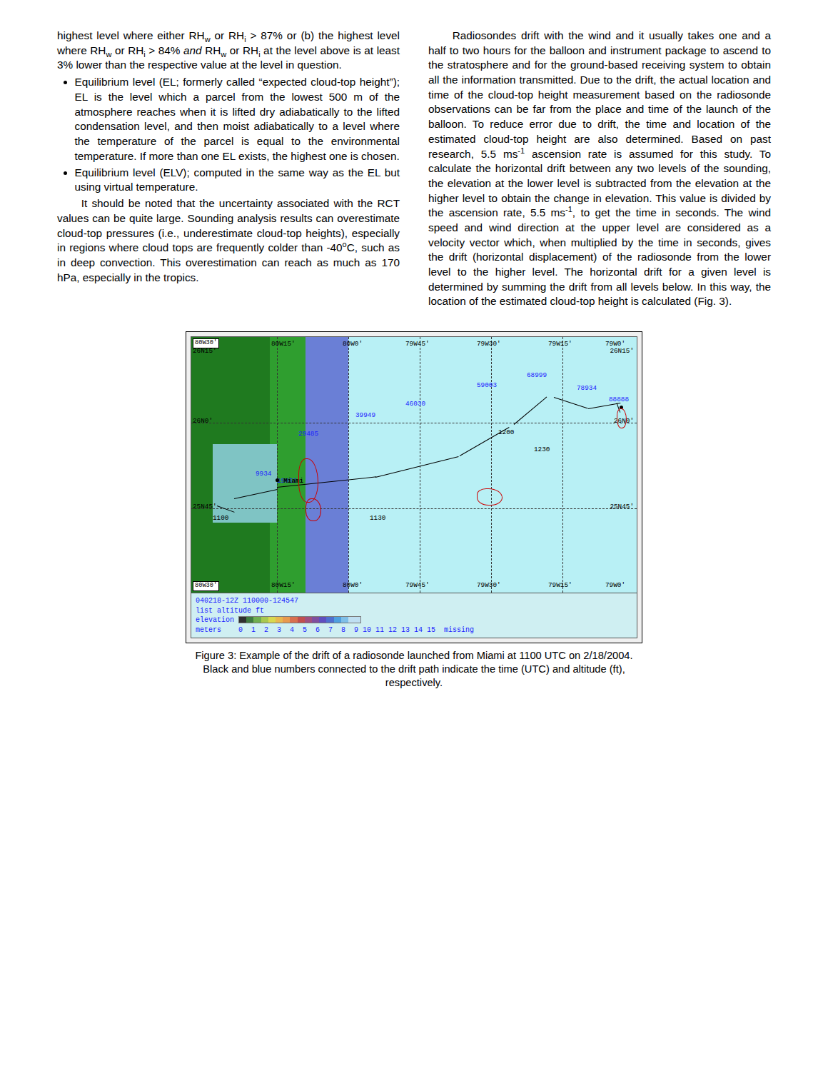highest level where either RHw or RHi > 87% or (b) the highest level where RHw or RHi > 84% and RHw or RHi at the level above is at least 3% lower than the respective value at the level in question.
Equilibrium level (EL; formerly called “expected cloud-top height”); EL is the level which a parcel from the lowest 500 m of the atmosphere reaches when it is lifted dry adiabatically to the lifted condensation level, and then moist adiabatically to a level where the temperature of the parcel is equal to the environmental temperature. If more than one EL exists, the highest one is chosen.
Equilibrium level (ELV); computed in the same way as the EL but using virtual temperature.
It should be noted that the uncertainty associated with the RCT values can be quite large. Sounding analysis results can overestimate cloud-top pressures (i.e., underestimate cloud-top heights), especially in regions where cloud tops are frequently colder than -40oC, such as in deep convection. This overestimation can reach as much as 170 hPa, especially in the tropics.
Radiosondes drift with the wind and it usually takes one and a half to two hours for the balloon and instrument package to ascend to the stratosphere and for the ground-based receiving system to obtain all the information transmitted. Due to the drift, the actual location and time of the cloud-top height measurement based on the radiosonde observations can be far from the place and time of the launch of the balloon. To reduce error due to drift, the time and location of the estimated cloud-top height are also determined. Based on past research, 5.5 ms-1 ascension rate is assumed for this study. To calculate the horizontal drift between any two levels of the sounding, the elevation at the lower level is subtracted from the elevation at the higher level to obtain the change in elevation. This value is divided by the ascension rate, 5.5 ms-1, to get the time in seconds. The wind speed and wind direction at the upper level are considered as a velocity vector which, when multiplied by the time in seconds, gives the drift (horizontal displacement) of the radiosonde from the lower level to the higher level. The horizontal drift for a given level is determined by summing the drift from all levels below. In this way, the location of the estimated cloud-top height is calculated (Fig. 3).
80W30'
80W15'
80W0'
79W45'
79W30'
79W15'
79W0'
26N15'
26N15'
26N0'
26N0'
25N45'
25N45'
80W30'
80W15'
80W0'
79W45'
79W30'
79W15'
79W0'
59003
68999
78934
88888
46030
39949
29485
19062
9934
1200
1230
1130
1100
● Miami
040218-12Z 110000-124547
list altitude ft
elevation
meters 0 1 2 3 4 5 6 7 8 9 10 11 12 13 14 15 missing
Figure 3: Example of the drift of a radiosonde launched from Miami at 1100 UTC on 2/18/2004.
Black and blue numbers connected to the drift path indicate the time (UTC) and altitude (ft),
respectively.